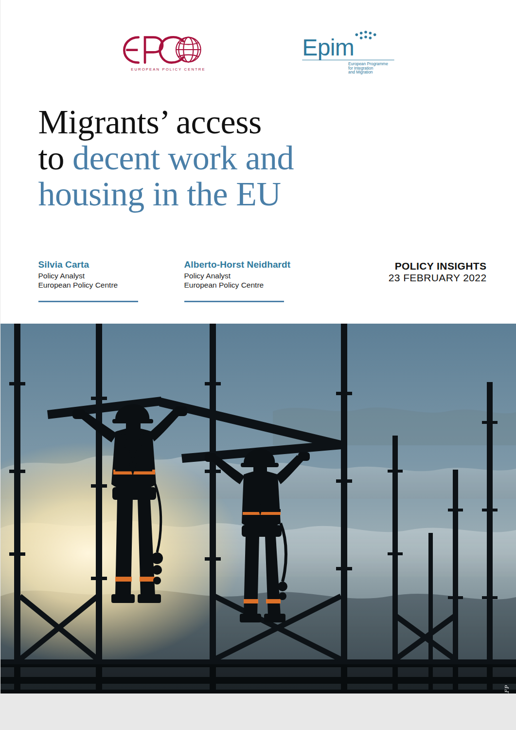EUROPEAN POLICY CENTRE
Epim European Programme for Integration and Migration
Migrants’ access
to decent work and
housing in the EU
Silvia Carta
Policy Analyst
European Policy Centre
Alberto-Horst Neidhardt
Policy Analyst
European Policy Centre
POLICY INSIGHTS
23 FEBRUARY 2022
Credit: CHRISTOF STACHE / AFP